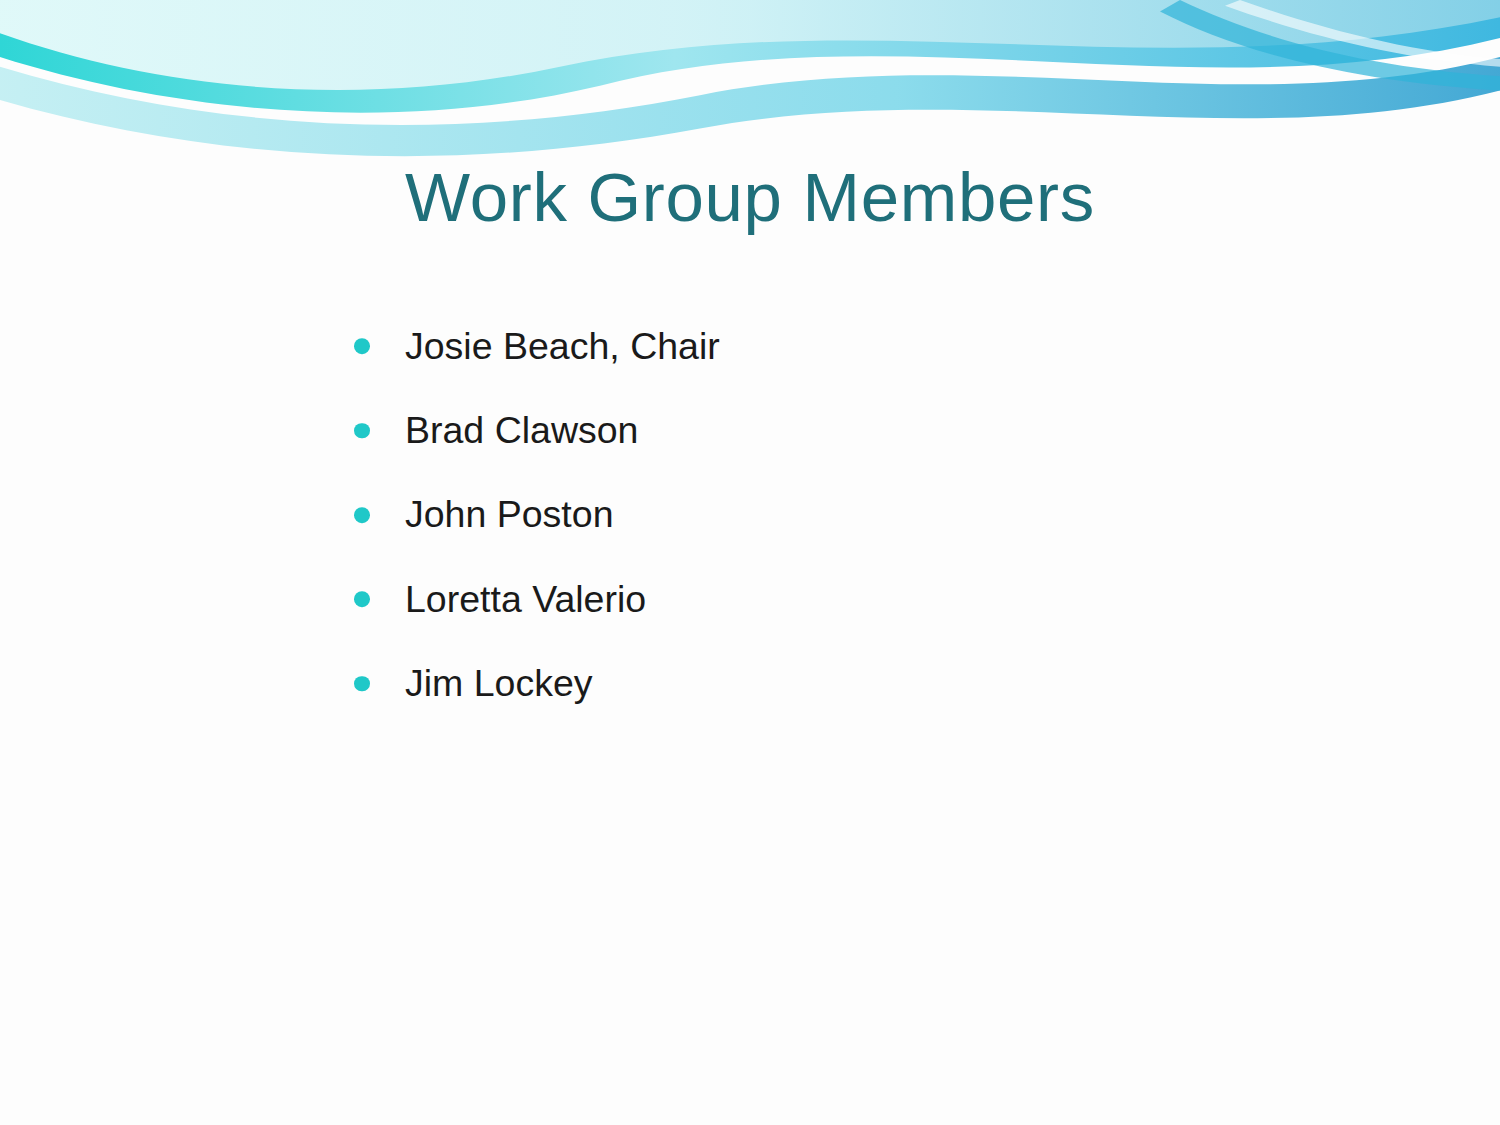Work Group Members
Josie Beach, Chair
Brad Clawson
John Poston
Loretta Valerio
Jim Lockey